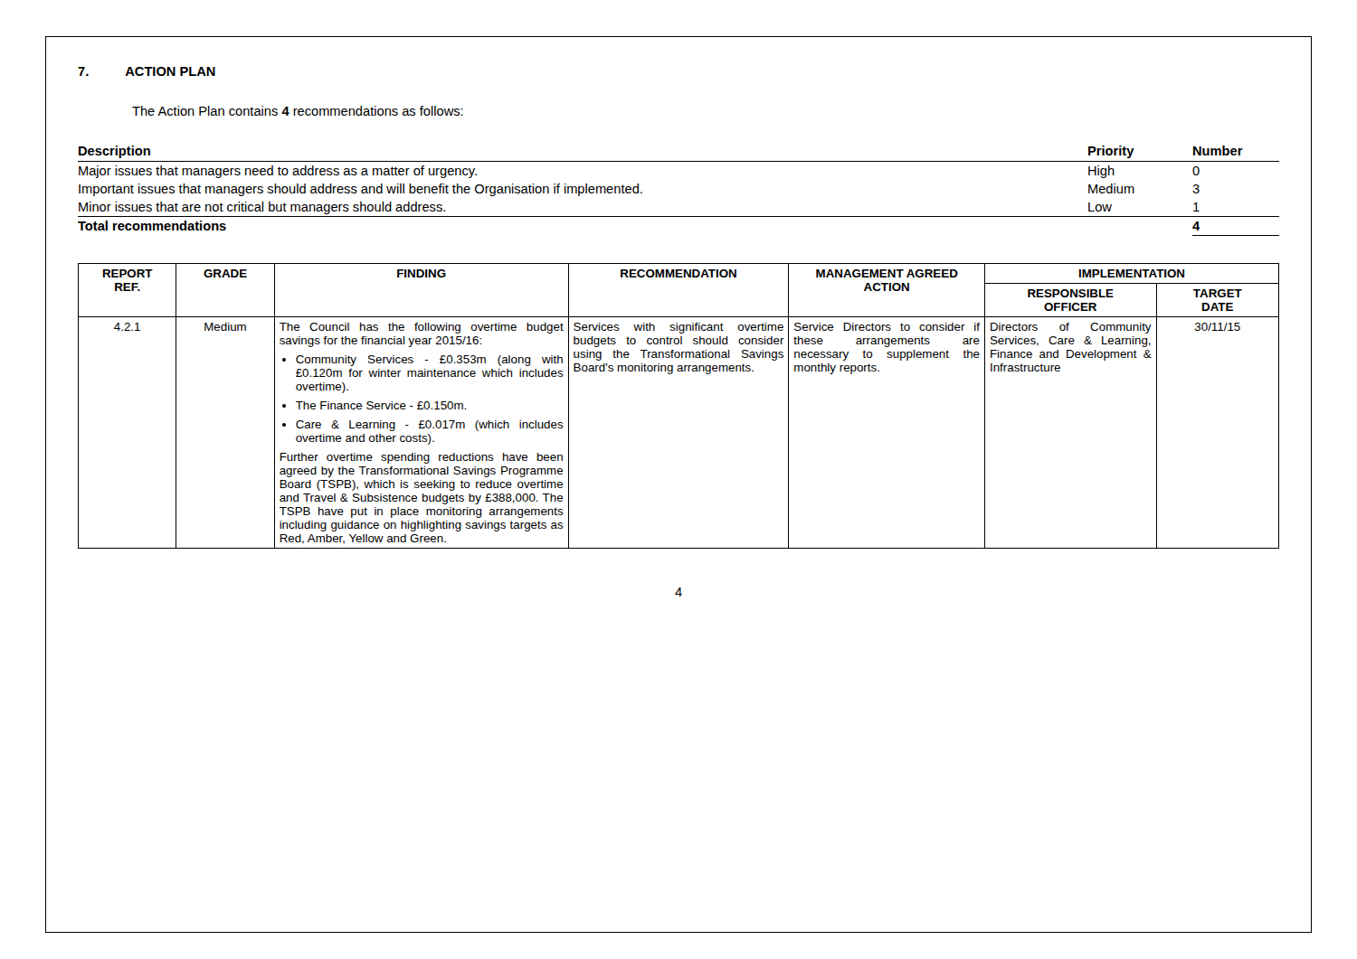7.
ACTION PLAN
The Action Plan contains 4 recommendations as follows:
| Description | Priority | Number |
| --- | --- | --- |
| Major issues that managers need to address as a matter of urgency. | High | 0 |
| Important issues that managers should address and will benefit the Organisation if implemented. | Medium | 3 |
| Minor issues that are not critical but managers should address. | Low | 1 |
| Total recommendations | | 4 |
| REPORT REF. | GRADE | FINDING | RECOMMENDATION | MANAGEMENT AGREED ACTION | IMPLEMENTATION |
| --- | --- | --- | --- | --- | --- |
| RESPONSIBLE OFFICER | TARGET DATE |
| 4.2.1 | Medium | The Council has the following overtime budget savings for the financial year 2015/16: Community Services - £0.353m (along with £0.120m for winter maintenance which includes overtime). The Finance Service - £0.150m. Care & Learning - £0.017m (which includes overtime and other costs). Further overtime spending reductions have been agreed by the Transformational Savings Programme Board (TSPB), which is seeking to reduce overtime and Travel & Subsistence budgets by £388,000. The TSPB have put in place monitoring arrangements including guidance on highlighting savings targets as Red, Amber, Yellow and Green. | Services with significant overtime budgets to control should consider using the Transformational Savings Board's monitoring arrangements. | Service Directors to consider if these arrangements are necessary to supplement the monthly reports. | Directors of Community Services, Care & Learning, Finance and Development & Infrastructure | 30/11/15 |
4